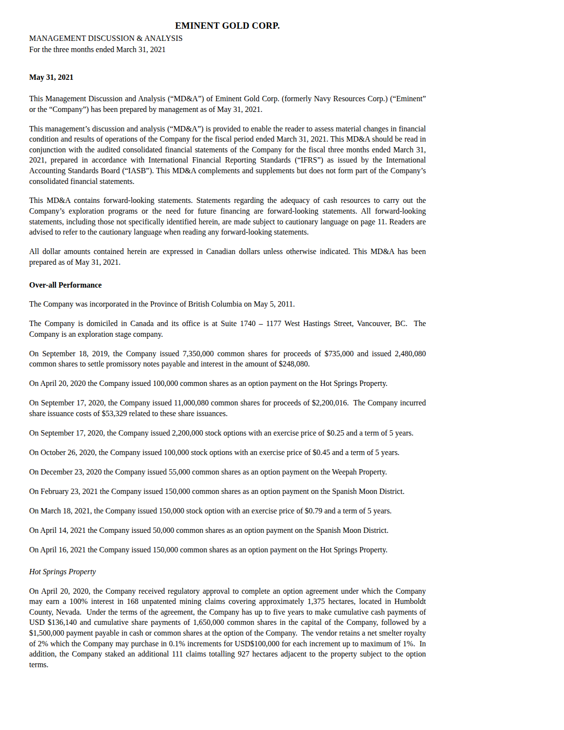EMINENT GOLD CORP.
MANAGEMENT DISCUSSION & ANALYSIS
For the three months ended March 31, 2021
May 31, 2021
This Management Discussion and Analysis (“MD&A”) of Eminent Gold Corp. (formerly Navy Resources Corp.) (“Eminent” or the “Company”) has been prepared by management as of May 31, 2021.
This management’s discussion and analysis (“MD&A”) is provided to enable the reader to assess material changes in financial condition and results of operations of the Company for the fiscal period ended March 31, 2021. This MD&A should be read in conjunction with the audited consolidated financial statements of the Company for the fiscal three months ended March 31, 2021, prepared in accordance with International Financial Reporting Standards (“IFRS”) as issued by the International Accounting Standards Board (“IASB”). This MD&A complements and supplements but does not form part of the Company’s consolidated financial statements.
This MD&A contains forward-looking statements. Statements regarding the adequacy of cash resources to carry out the Company’s exploration programs or the need for future financing are forward-looking statements. All forward-looking statements, including those not specifically identified herein, are made subject to cautionary language on page 11. Readers are advised to refer to the cautionary language when reading any forward-looking statements.
All dollar amounts contained herein are expressed in Canadian dollars unless otherwise indicated. This MD&A has been prepared as of May 31, 2021.
Over-all Performance
The Company was incorporated in the Province of British Columbia on May 5, 2011.
The Company is domiciled in Canada and its office is at Suite 1740 – 1177 West Hastings Street, Vancouver, BC. The Company is an exploration stage company.
On September 18, 2019, the Company issued 7,350,000 common shares for proceeds of $735,000 and issued 2,480,080 common shares to settle promissory notes payable and interest in the amount of $248,080.
On April 20, 2020 the Company issued 100,000 common shares as an option payment on the Hot Springs Property.
On September 17, 2020, the Company issued 11,000,080 common shares for proceeds of $2,200,016. The Company incurred share issuance costs of $53,329 related to these share issuances.
On September 17, 2020, the Company issued 2,200,000 stock options with an exercise price of $0.25 and a term of 5 years.
On October 26, 2020, the Company issued 100,000 stock options with an exercise price of $0.45 and a term of 5 years.
On December 23, 2020 the Company issued 55,000 common shares as an option payment on the Weepah Property.
On February 23, 2021 the Company issued 150,000 common shares as an option payment on the Spanish Moon District.
On March 18, 2021, the Company issued 150,000 stock option with an exercise price of $0.79 and a term of 5 years.
On April 14, 2021 the Company issued 50,000 common shares as an option payment on the Spanish Moon District.
On April 16, 2021 the Company issued 150,000 common shares as an option payment on the Hot Springs Property.
Hot Springs Property
On April 20, 2020, the Company received regulatory approval to complete an option agreement under which the Company may earn a 100% interest in 168 unpatented mining claims covering approximately 1,375 hectares, located in Humboldt County, Nevada. Under the terms of the agreement, the Company has up to five years to make cumulative cash payments of USD $136,140 and cumulative share payments of 1,650,000 common shares in the capital of the Company, followed by a $1,500,000 payment payable in cash or common shares at the option of the Company. The vendor retains a net smelter royalty of 2% which the Company may purchase in 0.1% increments for USD$100,000 for each increment up to maximum of 1%. In addition, the Company staked an additional 111 claims totalling 927 hectares adjacent to the property subject to the option terms.